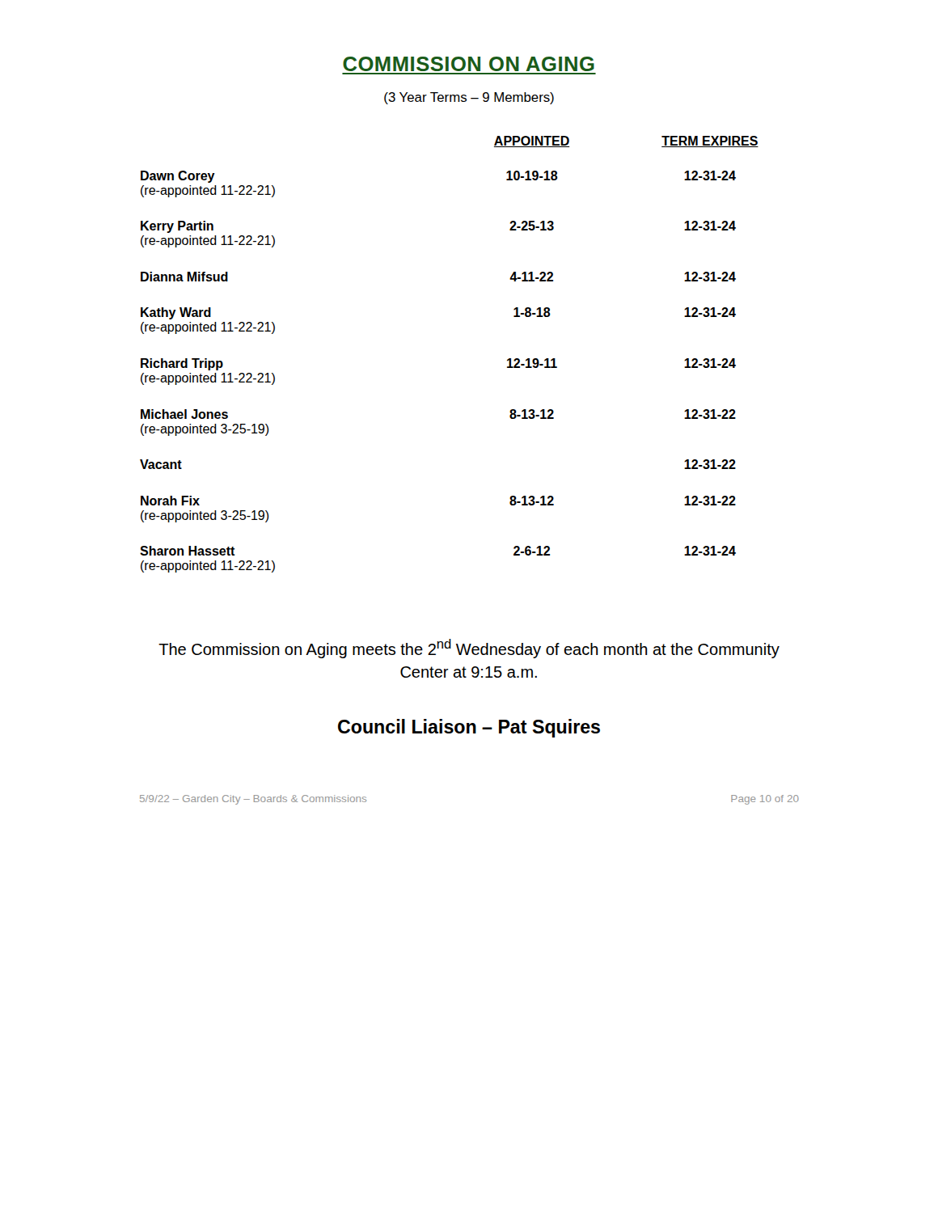COMMISSION ON AGING
(3 Year Terms – 9 Members)
| | APPOINTED | TERM EXPIRES |
| --- | --- | --- |
| Dawn Corey (re-appointed 11-22-21) | 10-19-18 | 12-31-24 |
| Kerry Partin (re-appointed 11-22-21) | 2-25-13 | 12-31-24 |
| Dianna Mifsud | 4-11-22 | 12-31-24 |
| Kathy Ward (re-appointed 11-22-21) | 1-8-18 | 12-31-24 |
| Richard Tripp (re-appointed 11-22-21) | 12-19-11 | 12-31-24 |
| Michael Jones (re-appointed 3-25-19) | 8-13-12 | 12-31-22 |
| Vacant | | 12-31-22 |
| Norah Fix (re-appointed 3-25-19) | 8-13-12 | 12-31-22 |
| Sharon Hassett (re-appointed 11-22-21) | 2-6-12 | 12-31-24 |
The Commission on Aging meets the 2nd Wednesday of each month at the Community Center at 9:15 a.m.
Council Liaison – Pat Squires
5/9/22 – Garden City – Boards & Commissions Page 10 of 20